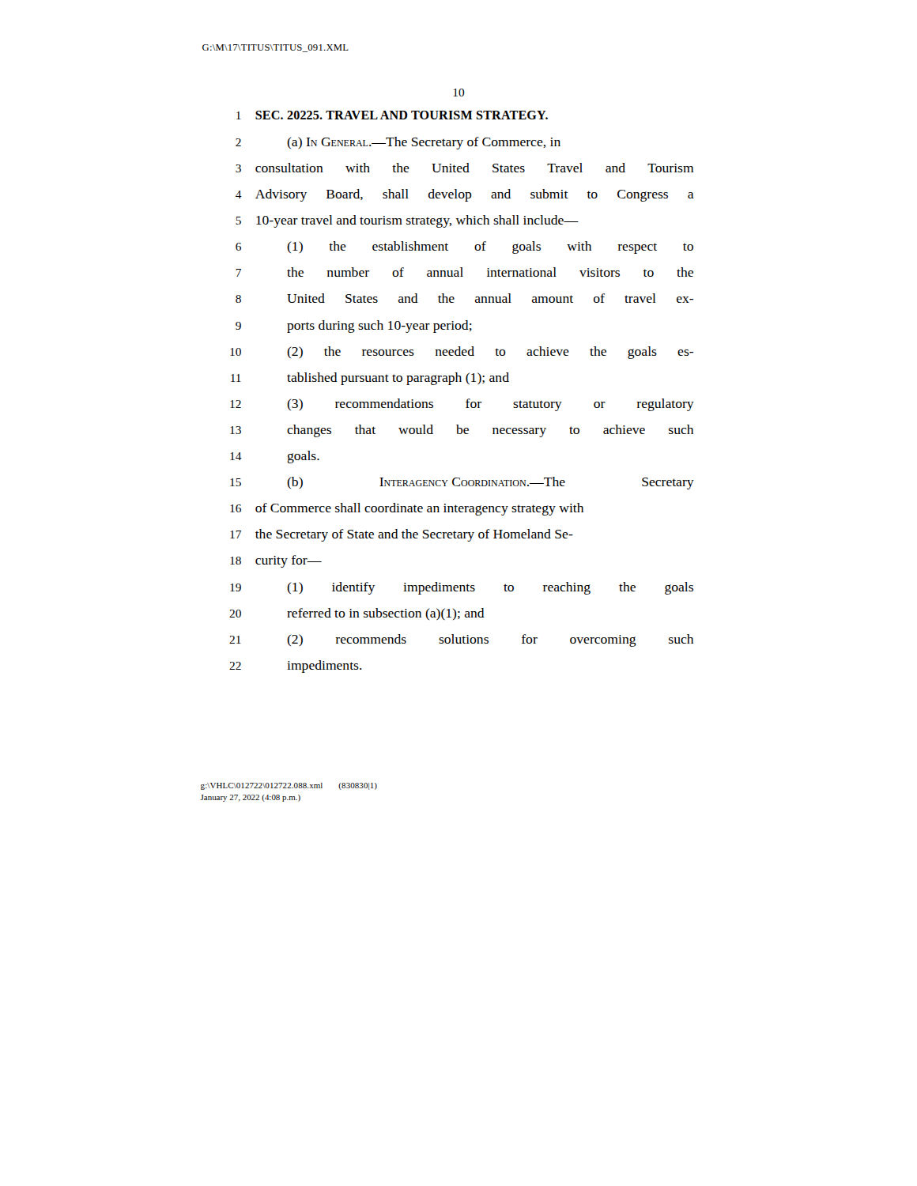G:\M\17\TITUS\TITUS_091.XML
10
1
SEC. 20225. TRAVEL AND TOURISM STRATEGY.
2
(a) In General.—The Secretary of Commerce, in
3
consultation with the United States Travel and Tourism
4
Advisory Board, shall develop and submit to Congress a
5
10-year travel and tourism strategy, which shall include—
6
(1) the establishment of goals with respect to
7
the number of annual international visitors to the
8
United States and the annual amount of travel ex-
9
ports during such 10-year period;
10
(2) the resources needed to achieve the goals es-
11
tablished pursuant to paragraph (1); and
12
(3) recommendations for statutory or regulatory
13
changes that would be necessary to achieve such
14
goals.
15
(b) Interagency Coordination.—The Secretary
16
of Commerce shall coordinate an interagency strategy with
17
the Secretary of State and the Secretary of Homeland Se-
18
curity for—
19
(1) identify impediments to reaching the goals
20
referred to in subsection (a)(1); and
21
(2) recommends solutions for overcoming such
22
impediments.
g:\VHLC\012722\012722.088.xml (830830|1)
January 27, 2022 (4:08 p.m.)